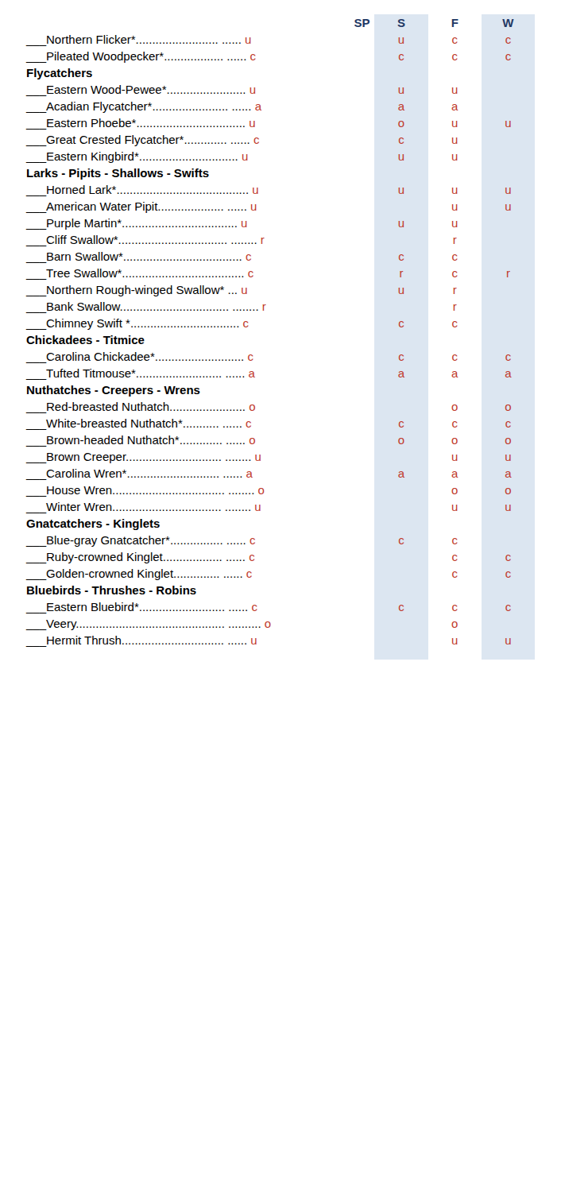| SP | S | F | W |
| ___Northern Flicker*......................... ...... u | u | c | c |
| ___Pileated Woodpecker*.................. ...... c | c | c | c |
| Flycatchers | | | |
| ___Eastern Wood-Pewee*........................ u | u | u | |
| ___Acadian Flycatcher*....................... ...... a | a | a | |
| ___Eastern Phoebe*................................. u | o | u | u |
| ___Great Crested Flycatcher*............. ...... c | c | u | |
| ___Eastern Kingbird*.............................. u | u | u | |
| Larks - Pipits - Shallows - Swifts | | | |
| ___Horned Lark*........................................ u | u | u | u |
| ___American Water Pipit.................... ...... u | | u | u |
| ___Purple Martin*................................... u | u | u | |
| ___Cliff Swallow*................................. ........ r | | r | |
| ___Barn Swallow*.................................... c | c | c | |
| ___Tree Swallow*..................................... c | r | c | r |
| ___Northern Rough-winged Swallow* ... u | u | r | |
| ___Bank Swallow................................. ........ r | | r | |
| ___Chimney Swift *................................. c | c | c | |
| Chickadees - Titmice | | | |
| ___Carolina Chickadee*........................... c | c | c | c |
| ___Tufted Titmouse*.......................... ...... a | a | a | a |
| Nuthatches - Creepers - Wrens | | | |
| ___Red-breasted Nuthatch....................... o | | o | o |
| ___White-breasted Nuthatch*........... ...... c | c | c | c |
| ___Brown-headed Nuthatch*............. ...... o | o | o | o |
| ___Brown Creeper............................. ........ u | | u | u |
| ___Carolina Wren*............................ ...... a | a | a | a |
| ___House Wren.................................. ........ o | | o | o |
| ___Winter Wren................................. ........ u | | u | u |
| Gnatcatchers - Kinglets | | | |
| ___Blue-gray Gnatcatcher*................ ...... c | c | c | |
| ___Ruby-crowned Kinglet.................. ...... c | | c | c |
| ___Golden-crowned Kinglet.............. ...... c | | c | c |
| Bluebirds - Thrushes - Robins | | | |
| ___Eastern Bluebird*.......................... ...... c | c | c | c |
| ___Veery............................................. .......... o | | o | |
| ___Hermit Thrush............................... ...... u | | u | u |